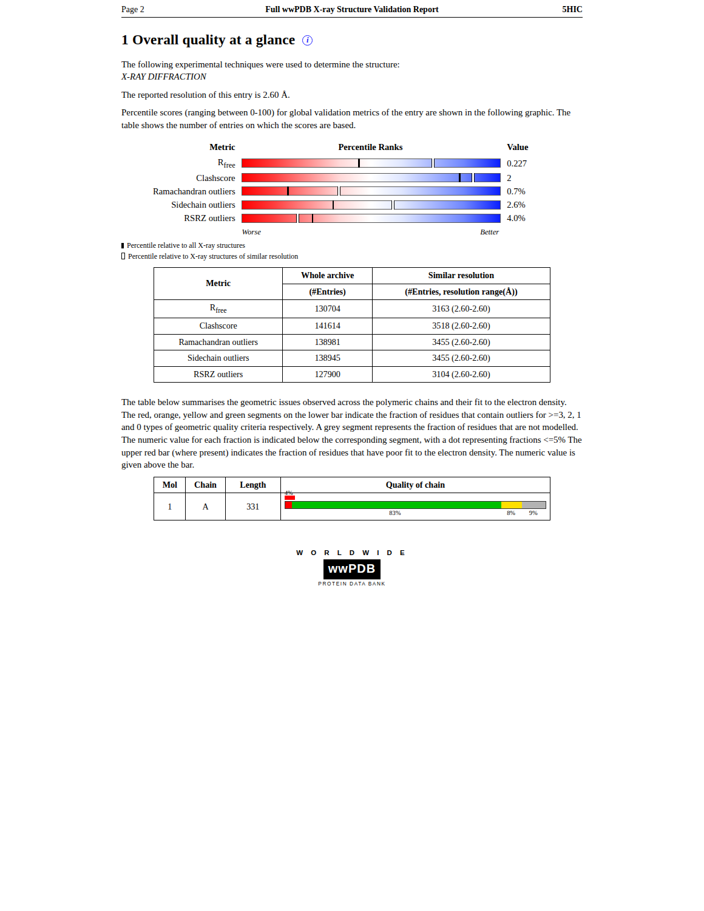Page 2
Full wwPDB X-ray Structure Validation Report
5HIC
1 Overall quality at a glance i
The following experimental techniques were used to determine the structure:
X-RAY DIFFRACTION
The reported resolution of this entry is 2.60 Å.
Percentile scores (ranging between 0-100) for global validation metrics of the entry are shown in the following graphic. The table shows the number of entries on which the scores are based.
| Metric | Percentile Ranks | Value |
| --- | --- | --- |
| R free | | 0.227 |
| Clashscore | | 2 |
| Ramachandran outliers | | 0.7% |
| Sidechain outliers | | 2.6% |
| RSRZ outliers | | 4.0% |
| | Worse Better | |
Percentile relative to all X-ray structures
Percentile relative to X-ray structures of similar resolution
| Metric | Whole archive | Similar resolution |
| --- | --- | --- |
| (#Entries) | (#Entries, resolution range(Å)) |
| R free | 130704 | 3163 (2.60-2.60) |
| Clashscore | 141614 | 3518 (2.60-2.60) |
| Ramachandran outliers | 138981 | 3455 (2.60-2.60) |
| Sidechain outliers | 138945 | 3455 (2.60-2.60) |
| RSRZ outliers | 127900 | 3104 (2.60-2.60) |
The table below summarises the geometric issues observed across the polymeric chains and their fit to the electron density. The red, orange, yellow and green segments on the lower bar indicate the fraction of residues that contain outliers for >=3, 2, 1 and 0 types of geometric quality criteria respectively. A grey segment represents the fraction of residues that are not modelled. The numeric value for each fraction is indicated below the corresponding segment, with a dot representing fractions <=5% The upper red bar (where present) indicates the fraction of residues that have poor fit to the electron density. The numeric value is given above the bar.
| Mol | Chain | Length | Quality of chain |
| --- | --- | --- | --- |
| 1 | A | 331 | 4% 83% 8% 9% |
W O R L D W I D E
ww PDB
PROTEIN DATA BANK